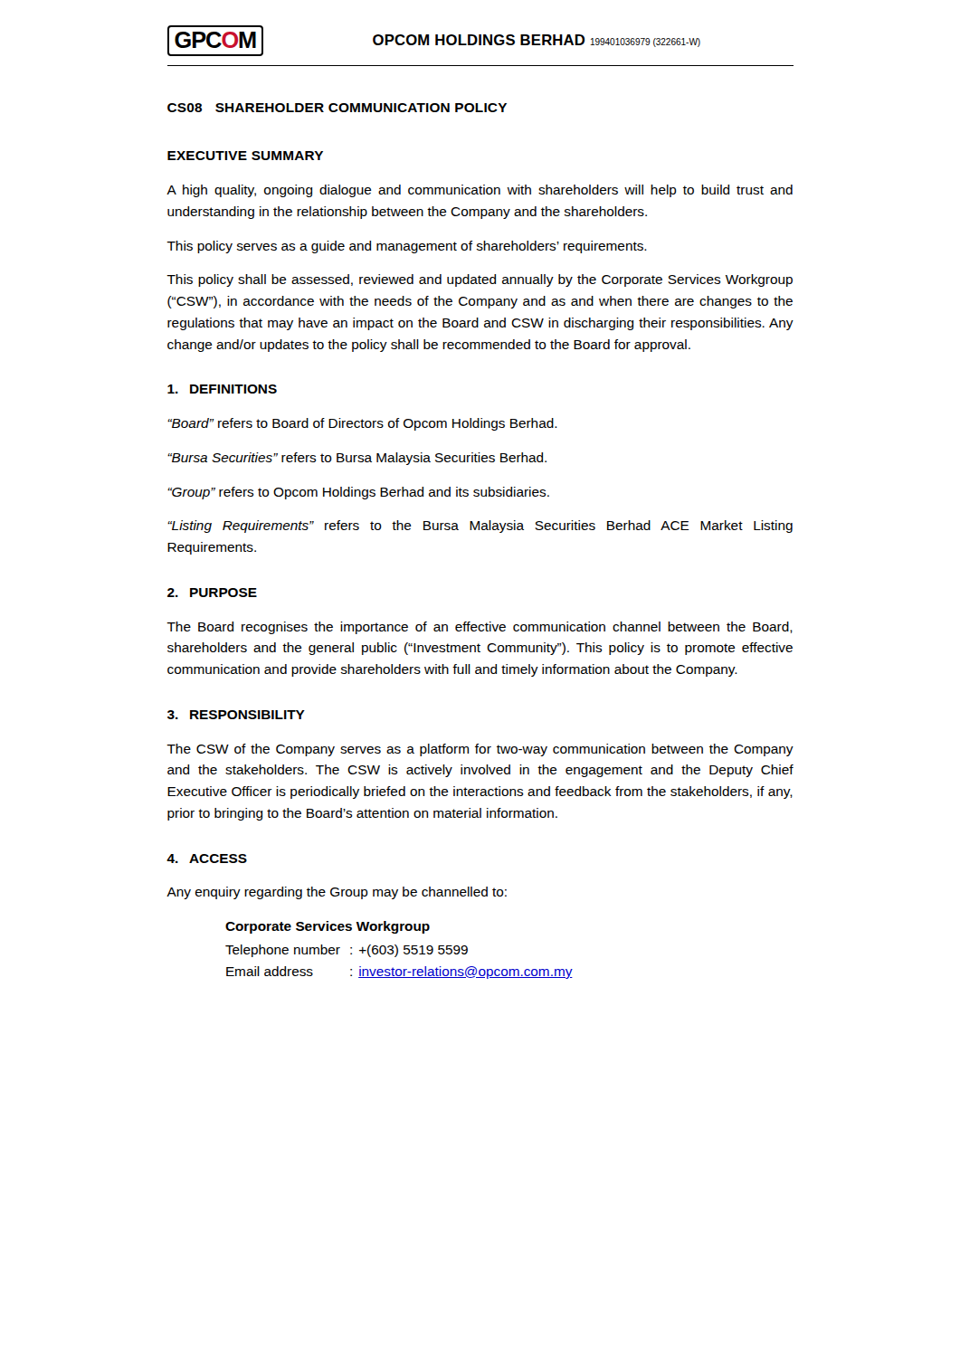GPCOM
OPCOM HOLDINGS BERHAD 199401036979 (322661-W)
CS08 SHAREHOLDER COMMUNICATION POLICY
EXECUTIVE SUMMARY
A high quality, ongoing dialogue and communication with shareholders will help to build trust and understanding in the relationship between the Company and the shareholders.
This policy serves as a guide and management of shareholders’ requirements.
This policy shall be assessed, reviewed and updated annually by the Corporate Services Workgroup (“CSW”), in accordance with the needs of the Company and as and when there are changes to the regulations that may have an impact on the Board and CSW in discharging their responsibilities. Any change and/or updates to the policy shall be recommended to the Board for approval.
1. DEFINITIONS
“Board” refers to Board of Directors of Opcom Holdings Berhad.
“Bursa Securities” refers to Bursa Malaysia Securities Berhad.
“Group” refers to Opcom Holdings Berhad and its subsidiaries.
“Listing Requirements” refers to the Bursa Malaysia Securities Berhad ACE Market Listing Requirements.
2. PURPOSE
The Board recognises the importance of an effective communication channel between the Board, shareholders and the general public (“Investment Community”). This policy is to promote effective communication and provide shareholders with full and timely information about the Company.
3. RESPONSIBILITY
The CSW of the Company serves as a platform for two-way communication between the Company and the stakeholders. The CSW is actively involved in the engagement and the Deputy Chief Executive Officer is periodically briefed on the interactions and feedback from the stakeholders, if any, prior to bringing to the Board’s attention on material information.
4. ACCESS
Any enquiry regarding the Group may be channelled to:
Corporate Services Workgroup
| Telephone number | : | +(603) 5519 5599 |
| Email address | : | investor-relations@opcom.com.my |